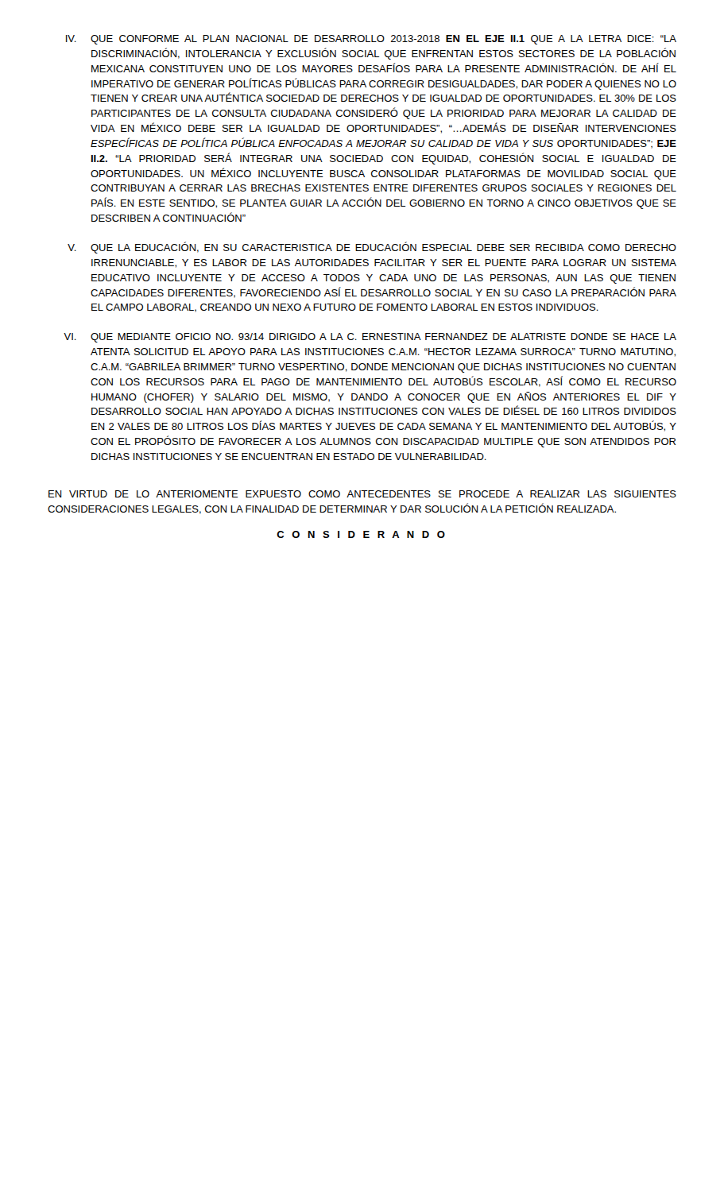QUE CONFORME AL PLAN NACIONAL DE DESARROLLO 2013-2018 EN EL EJE II.1 QUE A LA LETRA DICE: “LA DISCRIMINACIÓN, INTOLERANCIA Y EXCLUSIÓN SOCIAL QUE ENFRENTAN ESTOS SECTORES DE LA POBLACIÓN MEXICANA CONSTITUYEN UNO DE LOS MAYORES DESAFÍOS PARA LA PRESENTE ADMINISTRACIÓN. DE AHÍ EL IMPERATIVO DE GENERAR POLÍTICAS PÚBLICAS PARA CORREGIR DESIGUALDADES, DAR PODER A QUIENES NO LO TIENEN Y CREAR UNA AUTÉNTICA SOCIEDAD DE DERECHOS Y DE IGUALDAD DE OPORTUNIDADES. EL 30% DE LOS PARTICIPANTES DE LA CONSULTA CIUDADANA CONSIDERÓ QUE LA PRIORIDAD PARA MEJORAR LA CALIDAD DE VIDA EN MÉXICO DEBE SER LA IGUALDAD DE OPORTUNIDADES”, “…ADEMÁS DE DISEÑAR INTERVENCIONES ESPECÍFICAS DE POLÍTICA PÚBLICA ENFOCADAS A MEJORAR SU CALIDAD DE VIDA Y SUS OPORTUNIDADES”; EJE II.2. “LA PRIORIDAD SERÁ INTEGRAR UNA SOCIEDAD CON EQUIDAD, COHESIÓN SOCIAL E IGUALDAD DE OPORTUNIDADES. UN MÉXICO INCLUYENTE BUSCA CONSOLIDAR PLATAFORMAS DE MOVILIDAD SOCIAL QUE CONTRIBUYAN A CERRAR LAS BRECHAS EXISTENTES ENTRE DIFERENTES GRUPOS SOCIALES Y REGIONES DEL PAÍS. EN ESTE SENTIDO, SE PLANTEA GUIAR LA ACCIÓN DEL GOBIERNO EN TORNO A CINCO OBJETIVOS QUE SE DESCRIBEN A CONTINUACIÓN”
QUE LA EDUCACIÓN, EN SU CARACTERISTICA DE EDUCACIÓN ESPECIAL DEBE SER RECIBIDA COMO DERECHO IRRENUNCIABLE, Y ES LABOR DE LAS AUTORIDADES FACILITAR Y SER EL PUENTE PARA LOGRAR UN SISTEMA EDUCATIVO INCLUYENTE Y DE ACCESO A TODOS Y CADA UNO DE LAS PERSONAS, AUN LAS QUE TIENEN CAPACIDADES DIFERENTES, FAVORECIENDO ASÍ EL DESARROLLO SOCIAL Y EN SU CASO LA PREPARACIÓN PARA EL CAMPO LABORAL, CREANDO UN NEXO A FUTURO DE FOMENTO LABORAL EN ESTOS INDIVIDUOS.
QUE MEDIANTE OFICIO NO. 93/14 DIRIGIDO A LA C. ERNESTINA FERNANDEZ DE ALATRISTE DONDE SE HACE LA ATENTA SOLICITUD EL APOYO PARA LAS INSTITUCIONES C.A.M. “HECTOR LEZAMA SURROCA” TURNO MATUTINO, C.A.M. “GABRILEA BRIMMER” TURNO VESPERTINO, DONDE MENCIONAN QUE DICHAS INSTITUCIONES NO CUENTAN CON LOS RECURSOS PARA EL PAGO DE MANTENIMIENTO DEL AUTOBÚS ESCOLAR, ASÍ COMO EL RECURSO HUMANO (CHOFER) Y SALARIO DEL MISMO, Y DANDO A CONOCER QUE EN AÑOS ANTERIORES EL DIF Y DESARROLLO SOCIAL HAN APOYADO A DICHAS INSTITUCIONES CON VALES DE DIÉSEL DE 160 LITROS DIVIDIDOS EN 2 VALES DE 80 LITROS LOS DÍAS MARTES Y JUEVES DE CADA SEMANA Y EL MANTENIMIENTO DEL AUTOBÚS, Y CON EL PROPÓSITO DE FAVORECER A LOS ALUMNOS CON DISCAPACIDAD MULTIPLE QUE SON ATENDIDOS POR DICHAS INSTITUCIONES Y SE ENCUENTRAN EN ESTADO DE VULNERABILIDAD.
EN VIRTUD DE LO ANTERIOMENTE EXPUESTO COMO ANTECEDENTES SE PROCEDE A REALIZAR LAS SIGUIENTES CONSIDERACIONES LEGALES, CON LA FINALIDAD DE DETERMINAR Y DAR SOLUCIÓN A LA PETICIÓN REALIZADA.
C O N S I D E R A N D O